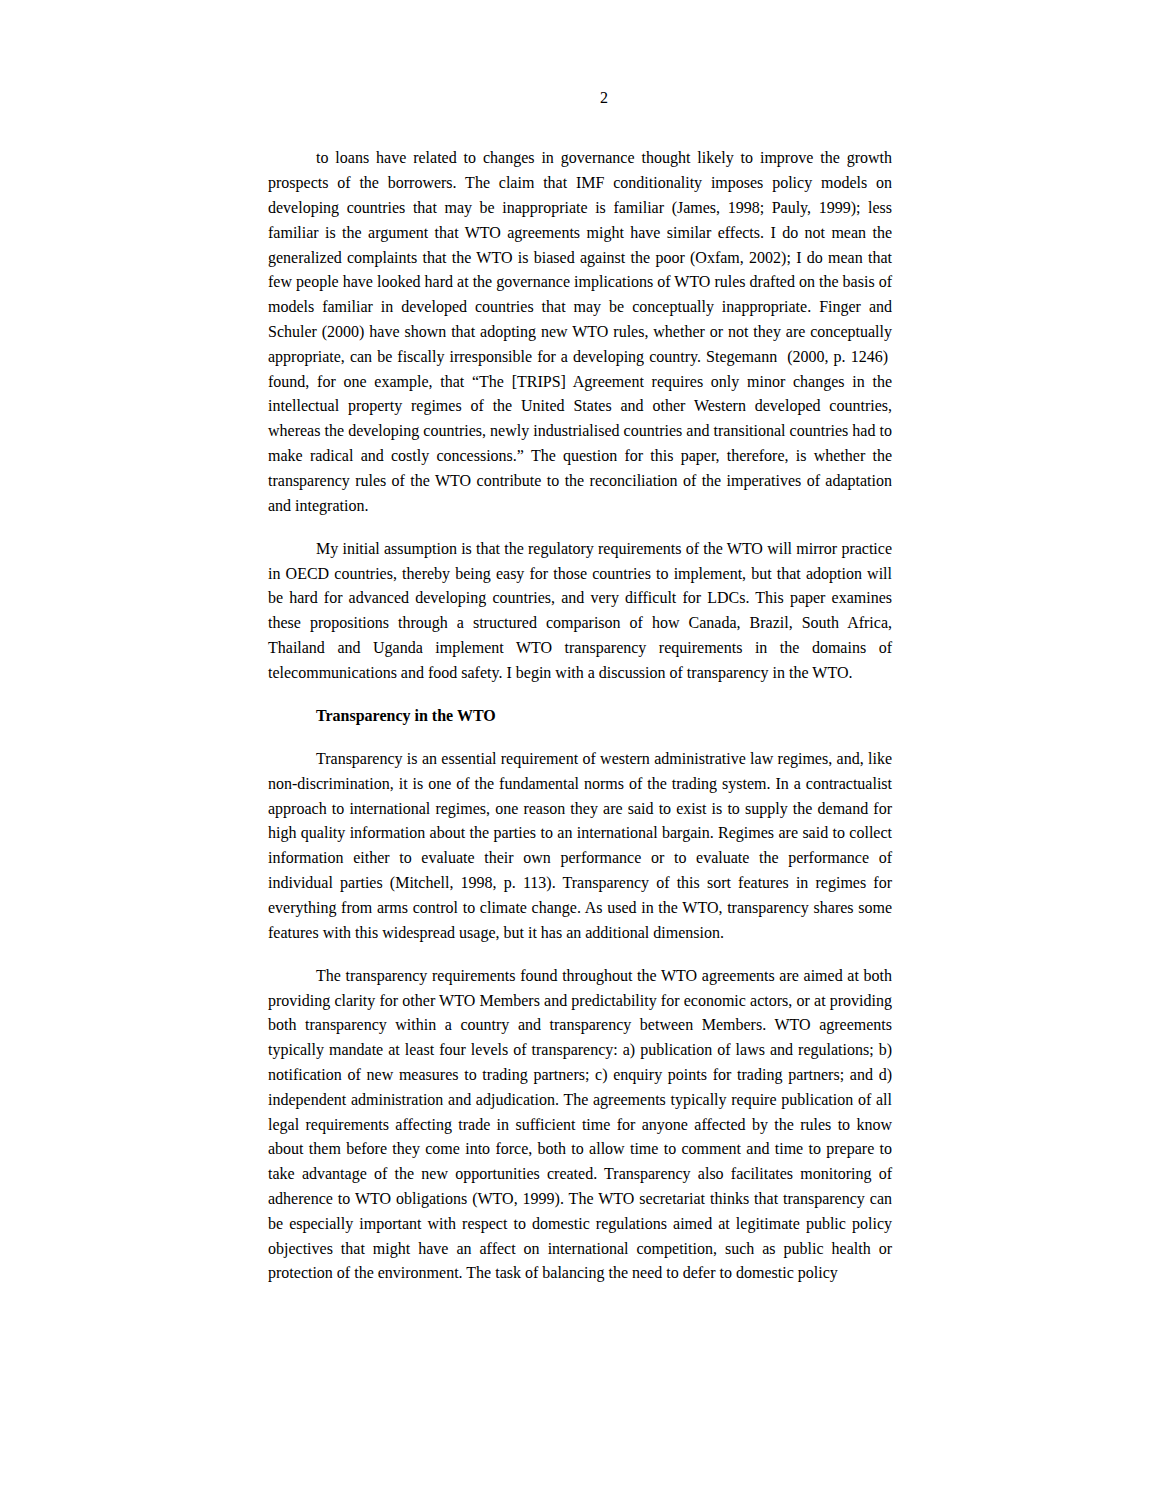2
to loans have related to changes in governance thought likely to improve the growth prospects of the borrowers. The claim that IMF conditionality imposes policy models on developing countries that may be inappropriate is familiar (James, 1998; Pauly, 1999); less familiar is the argument that WTO agreements might have similar effects. I do not mean the generalized complaints that the WTO is biased against the poor (Oxfam, 2002); I do mean that few people have looked hard at the governance implications of WTO rules drafted on the basis of models familiar in developed countries that may be conceptually inappropriate. Finger and Schuler (2000) have shown that adopting new WTO rules, whether or not they are conceptually appropriate, can be fiscally irresponsible for a developing country. Stegemann (2000, p. 1246) found, for one example, that “The [TRIPS] Agreement requires only minor changes in the intellectual property regimes of the United States and other Western developed countries, whereas the developing countries, newly industrialised countries and transitional countries had to make radical and costly concessions.” The question for this paper, therefore, is whether the transparency rules of the WTO contribute to the reconciliation of the imperatives of adaptation and integration.
My initial assumption is that the regulatory requirements of the WTO will mirror practice in OECD countries, thereby being easy for those countries to implement, but that adoption will be hard for advanced developing countries, and very difficult for LDCs. This paper examines these propositions through a structured comparison of how Canada, Brazil, South Africa, Thailand and Uganda implement WTO transparency requirements in the domains of telecommunications and food safety. I begin with a discussion of transparency in the WTO.
Transparency in the WTO
Transparency is an essential requirement of western administrative law regimes, and, like non-discrimination, it is one of the fundamental norms of the trading system. In a contractualist approach to international regimes, one reason they are said to exist is to supply the demand for high quality information about the parties to an international bargain. Regimes are said to collect information either to evaluate their own performance or to evaluate the performance of individual parties (Mitchell, 1998, p. 113). Transparency of this sort features in regimes for everything from arms control to climate change. As used in the WTO, transparency shares some features with this widespread usage, but it has an additional dimension.
The transparency requirements found throughout the WTO agreements are aimed at both providing clarity for other WTO Members and predictability for economic actors, or at providing both transparency within a country and transparency between Members. WTO agreements typically mandate at least four levels of transparency: a) publication of laws and regulations; b) notification of new measures to trading partners; c) enquiry points for trading partners; and d) independent administration and adjudication. The agreements typically require publication of all legal requirements affecting trade in sufficient time for anyone affected by the rules to know about them before they come into force, both to allow time to comment and time to prepare to take advantage of the new opportunities created. Transparency also facilitates monitoring of adherence to WTO obligations (WTO, 1999). The WTO secretariat thinks that transparency can be especially important with respect to domestic regulations aimed at legitimate public policy objectives that might have an affect on international competition, such as public health or protection of the environment. The task of balancing the need to defer to domestic policy